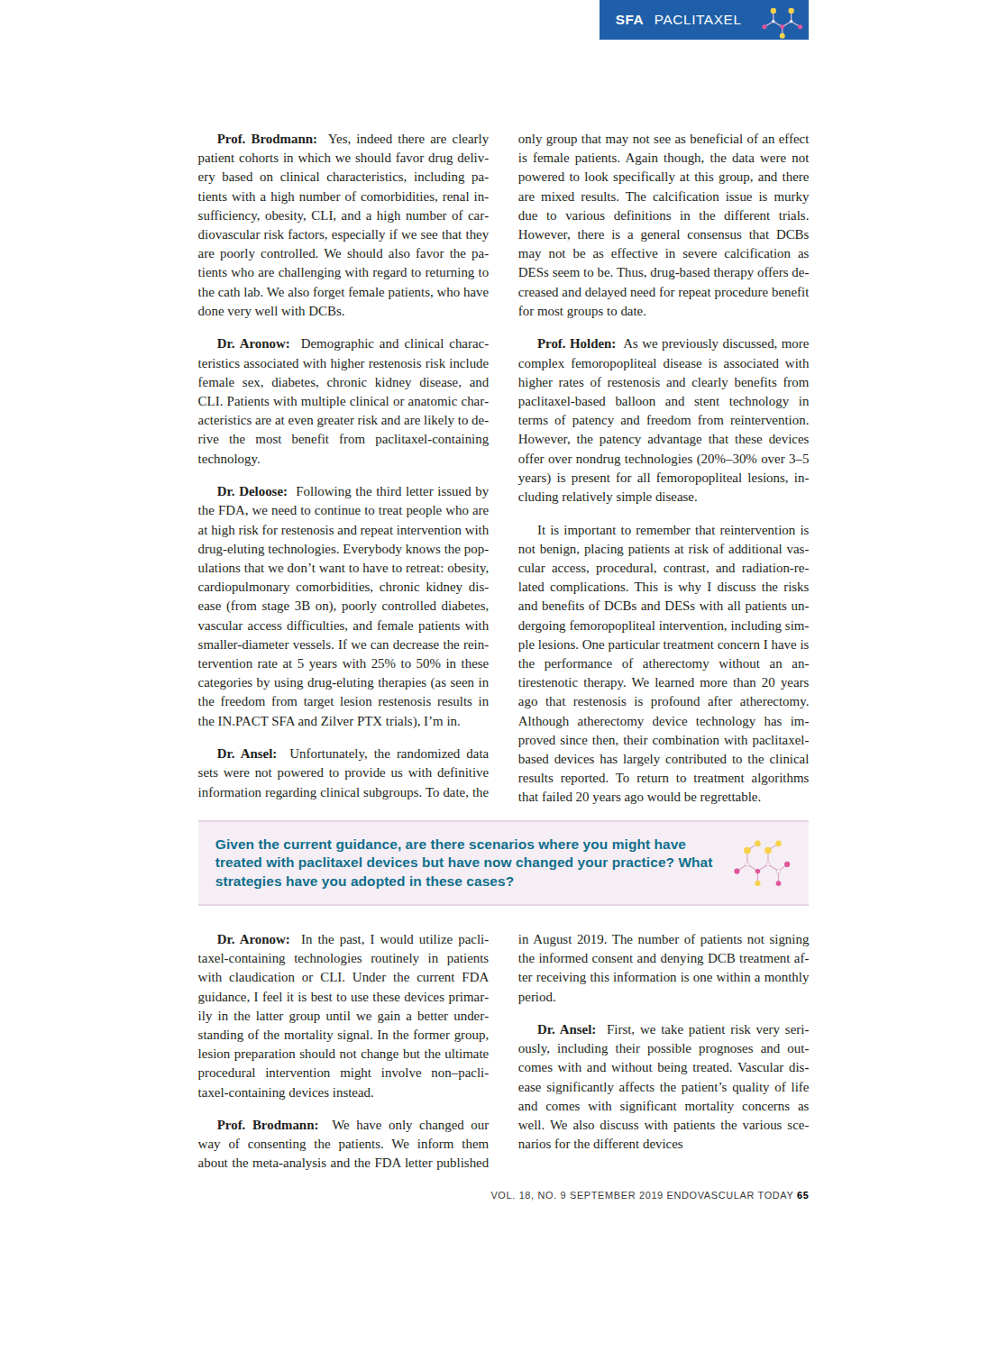SFA PACLITAXEL
Prof. Brodmann: Yes, indeed there are clearly patient cohorts in which we should favor drug delivery based on clinical characteristics, including patients with a high number of comorbidities, renal insufficiency, obesity, CLI, and a high number of cardiovascular risk factors, especially if we see that they are poorly controlled. We should also favor the patients who are challenging with regard to returning to the cath lab. We also forget female patients, who have done very well with DCBs.
Dr. Aronow: Demographic and clinical characteristics associated with higher restenosis risk include female sex, diabetes, chronic kidney disease, and CLI. Patients with multiple clinical or anatomic characteristics are at even greater risk and are likely to derive the most benefit from paclitaxel-containing technology.
Dr. Deloose: Following the third letter issued by the FDA, we need to continue to treat people who are at high risk for restenosis and repeat intervention with drug-eluting technologies. Everybody knows the populations that we don’t want to have to retreat: obesity, cardiopulmonary comorbidities, chronic kidney disease (from stage 3B on), poorly controlled diabetes, vascular access difficulties, and female patients with smaller-diameter vessels. If we can decrease the reintervention rate at 5 years with 25% to 50% in these categories by using drug-eluting therapies (as seen in the freedom from target lesion restenosis results in the IN.PACT SFA and Zilver PTX trials), I’m in.
Dr. Ansel: Unfortunately, the randomized data sets were not powered to provide us with definitive information regarding clinical subgroups. To date, the only group that may not see as beneficial of an effect is female patients. Again though, the data were not powered to look specifically at this group, and there are mixed results. The calcification issue is murky due to various definitions in the different trials. However, there is a general consensus that DCBs may not be as effective in severe calcification as DESs seem to be. Thus, drug-based therapy offers decreased and delayed need for repeat procedure benefit for most groups to date.
Prof. Holden: As we previously discussed, more complex femoropopliteal disease is associated with higher rates of restenosis and clearly benefits from paclitaxel-based balloon and stent technology in terms of patency and freedom from reintervention. However, the patency advantage that these devices offer over nondrug technologies (20%–30% over 3–5 years) is present for all femoropopliteal lesions, including relatively simple disease.
It is important to remember that reintervention is not benign, placing patients at risk of additional vascular access, procedural, contrast, and radiation-related complications. This is why I discuss the risks and benefits of DCBs and DESs with all patients undergoing femoropopliteal intervention, including simple lesions. One particular treatment concern I have is the performance of atherectomy without an antirestenotic therapy. We learned more than 20 years ago that restenosis is profound after atherectomy. Although atherectomy device technology has improved since then, their combination with paclitaxel-based devices has largely contributed to the clinical results reported. To return to treatment algorithms that failed 20 years ago would be regrettable.
Given the current guidance, are there scenarios where you might have treated with paclitaxel devices but have now changed your practice? What strategies have you adopted in these cases?
Dr. Aronow: In the past, I would utilize paclitaxel-containing technologies routinely in patients with claudication or CLI. Under the current FDA guidance, I feel it is best to use these devices primarily in the latter group until we gain a better understanding of the mortality signal. In the former group, lesion preparation should not change but the ultimate procedural intervention might involve non–paclitaxel-containing devices instead.
Prof. Brodmann: We have only changed our way of consenting the patients. We inform them about the meta-analysis and the FDA letter published in August 2019. The number of patients not signing the informed consent and denying DCB treatment after receiving this information is one within a monthly period.
Dr. Ansel: First, we take patient risk very seriously, including their possible prognoses and outcomes with and without being treated. Vascular disease significantly affects the patient’s quality of life and comes with significant mortality concerns as well. We also discuss with patients the various scenarios for the different devices
VOL. 18, NO. 9 SEPTEMBER 2019 ENDOVASCULAR TODAY 65